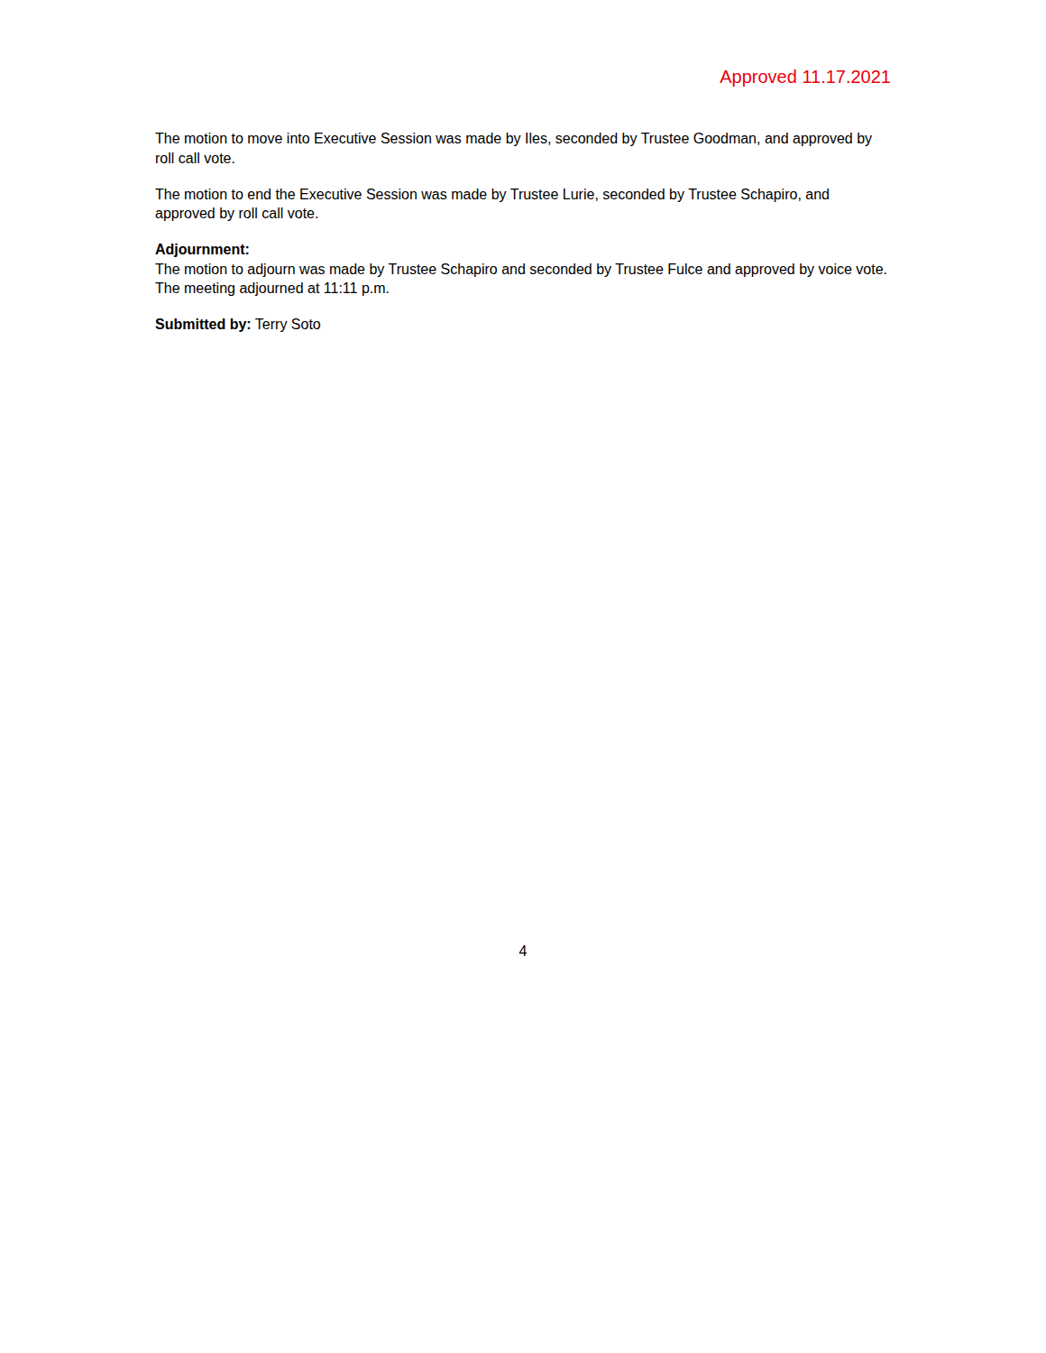Approved 11.17.2021
The motion to move into Executive Session was made by Iles, seconded by Trustee Goodman, and approved by roll call vote.
The motion to end the Executive Session was made by Trustee Lurie, seconded by Trustee Schapiro, and approved by roll call vote.
Adjournment:
The motion to adjourn was made by Trustee Schapiro and seconded by Trustee Fulce and approved by voice vote. The meeting adjourned at 11:11 p.m.
Submitted by: Terry Soto
4